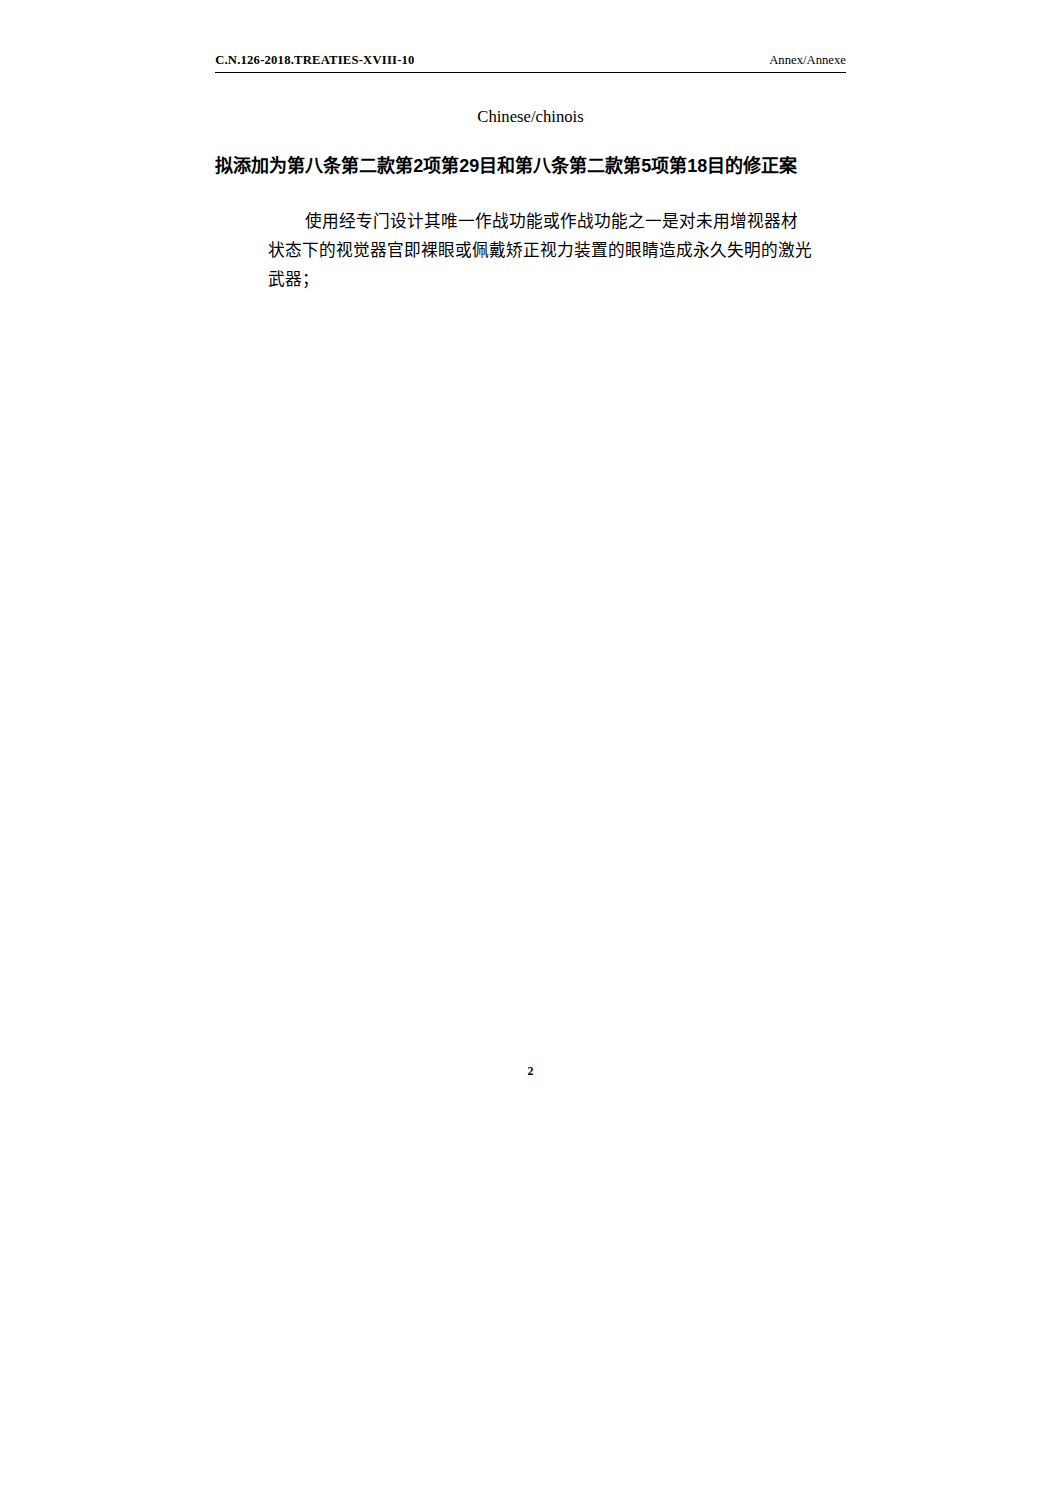C.N.126-2018.TREATIES-XVIII-10
Annex/Annexe
Chinese/chinois
拟添加为第八条第二款第2项第29目和第八条第二款第5项第18目的修正案
使用经专门设计其唯一作战功能或作战功能之一是对未用增视器材状态下的视觉器官即裸眼或佩戴矫正视力装置的眼睛造成永久失明的激光武器；
2